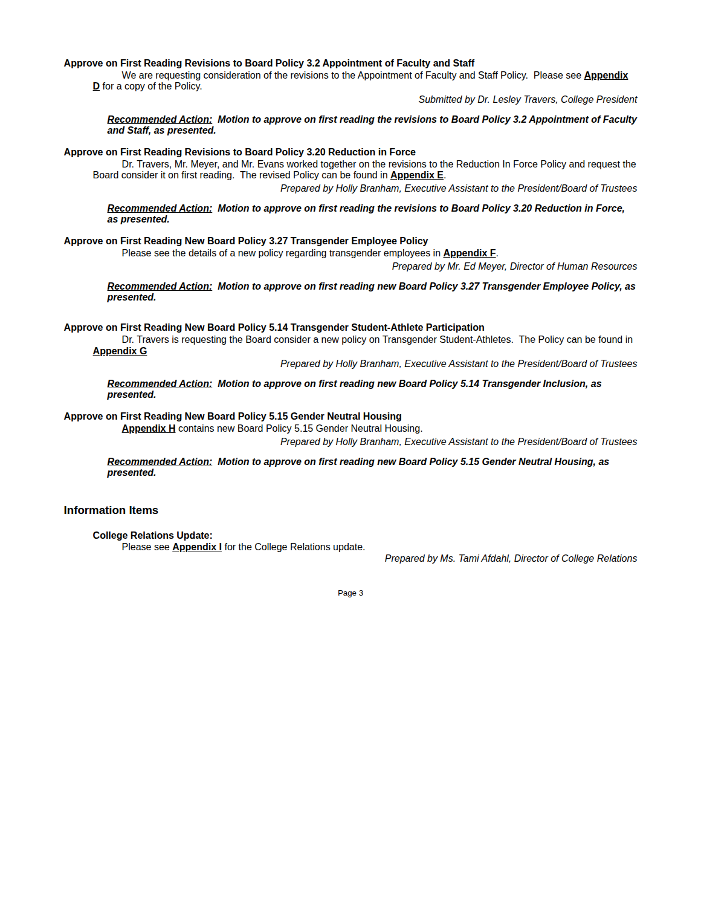Approve on First Reading Revisions to Board Policy 3.2 Appointment of Faculty and Staff
We are requesting consideration of the revisions to the Appointment of Faculty and Staff Policy. Please see Appendix D for a copy of the Policy.
Submitted by Dr. Lesley Travers, College President
Recommended Action: Motion to approve on first reading the revisions to Board Policy 3.2 Appointment of Faculty and Staff, as presented.
Approve on First Reading Revisions to Board Policy 3.20 Reduction in Force
Dr. Travers, Mr. Meyer, and Mr. Evans worked together on the revisions to the Reduction In Force Policy and request the Board consider it on first reading. The revised Policy can be found in Appendix E.
Prepared by Holly Branham, Executive Assistant to the President/Board of Trustees
Recommended Action: Motion to approve on first reading the revisions to Board Policy 3.20 Reduction in Force, as presented.
Approve on First Reading New Board Policy 3.27 Transgender Employee Policy
Please see the details of a new policy regarding transgender employees in Appendix F.
Prepared by Mr. Ed Meyer, Director of Human Resources
Recommended Action: Motion to approve on first reading new Board Policy 3.27 Transgender Employee Policy, as presented.
Approve on First Reading New Board Policy 5.14 Transgender Student-Athlete Participation
Dr. Travers is requesting the Board consider a new policy on Transgender Student-Athletes. The Policy can be found in Appendix G
Prepared by Holly Branham, Executive Assistant to the President/Board of Trustees
Recommended Action: Motion to approve on first reading new Board Policy 5.14 Transgender Inclusion, as presented.
Approve on First Reading New Board Policy 5.15 Gender Neutral Housing
Appendix H contains new Board Policy 5.15 Gender Neutral Housing.
Prepared by Holly Branham, Executive Assistant to the President/Board of Trustees
Recommended Action: Motion to approve on first reading new Board Policy 5.15 Gender Neutral Housing, as presented.
Information Items
College Relations Update:
Please see Appendix I for the College Relations update.
Prepared by Ms. Tami Afdahl, Director of College Relations
Page 3